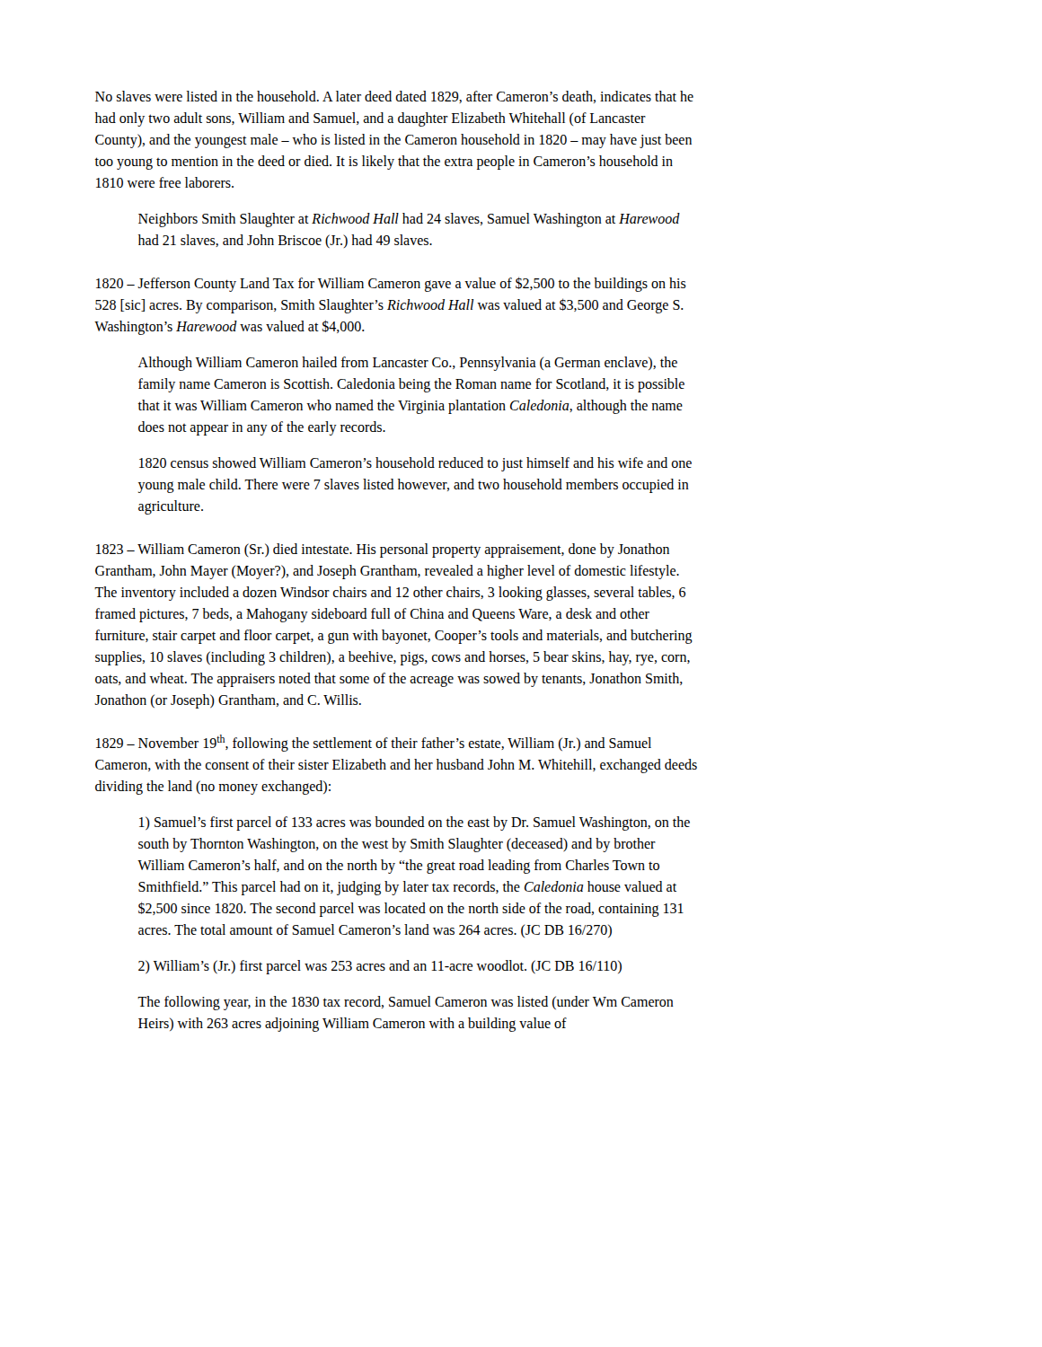No slaves were listed in the household. A later deed dated 1829, after Cameron’s death, indicates that he had only two adult sons, William and Samuel, and a daughter Elizabeth Whitehall (of Lancaster County), and the youngest male – who is listed in the Cameron household in 1820 – may have just been too young to mention in the deed or died. It is likely that the extra people in Cameron’s household in 1810 were free laborers.
Neighbors Smith Slaughter at Richwood Hall had 24 slaves, Samuel Washington at Harewood had 21 slaves, and John Briscoe (Jr.) had 49 slaves.
1820 – Jefferson County Land Tax for William Cameron gave a value of $2,500 to the buildings on his 528 [sic] acres. By comparison, Smith Slaughter’s Richwood Hall was valued at $3,500 and George S. Washington’s Harewood was valued at $4,000.
Although William Cameron hailed from Lancaster Co., Pennsylvania (a German enclave), the family name Cameron is Scottish. Caledonia being the Roman name for Scotland, it is possible that it was William Cameron who named the Virginia plantation Caledonia, although the name does not appear in any of the early records.
1820 census showed William Cameron’s household reduced to just himself and his wife and one young male child. There were 7 slaves listed however, and two household members occupied in agriculture.
1823 – William Cameron (Sr.) died intestate. His personal property appraisement, done by Jonathon Grantham, John Mayer (Moyer?), and Joseph Grantham, revealed a higher level of domestic lifestyle. The inventory included a dozen Windsor chairs and 12 other chairs, 3 looking glasses, several tables, 6 framed pictures, 7 beds, a Mahogany sideboard full of China and Queens Ware, a desk and other furniture, stair carpet and floor carpet, a gun with bayonet, Cooper’s tools and materials, and butchering supplies, 10 slaves (including 3 children), a beehive, pigs, cows and horses, 5 bear skins, hay, rye, corn, oats, and wheat. The appraisers noted that some of the acreage was sowed by tenants, Jonathon Smith, Jonathon (or Joseph) Grantham, and C. Willis.
1829 – November 19th, following the settlement of their father’s estate, William (Jr.) and Samuel Cameron, with the consent of their sister Elizabeth and her husband John M. Whitehill, exchanged deeds dividing the land (no money exchanged):
1) Samuel’s first parcel of 133 acres was bounded on the east by Dr. Samuel Washington, on the south by Thornton Washington, on the west by Smith Slaughter (deceased) and by brother William Cameron’s half, and on the north by “the great road leading from Charles Town to Smithfield.” This parcel had on it, judging by later tax records, the Caledonia house valued at $2,500 since 1820. The second parcel was located on the north side of the road, containing 131 acres. The total amount of Samuel Cameron’s land was 264 acres. (JC DB 16/270)
2) William’s (Jr.) first parcel was 253 acres and an 11-acre woodlot. (JC DB 16/110)
The following year, in the 1830 tax record, Samuel Cameron was listed (under Wm Cameron Heirs) with 263 acres adjoining William Cameron with a building value of